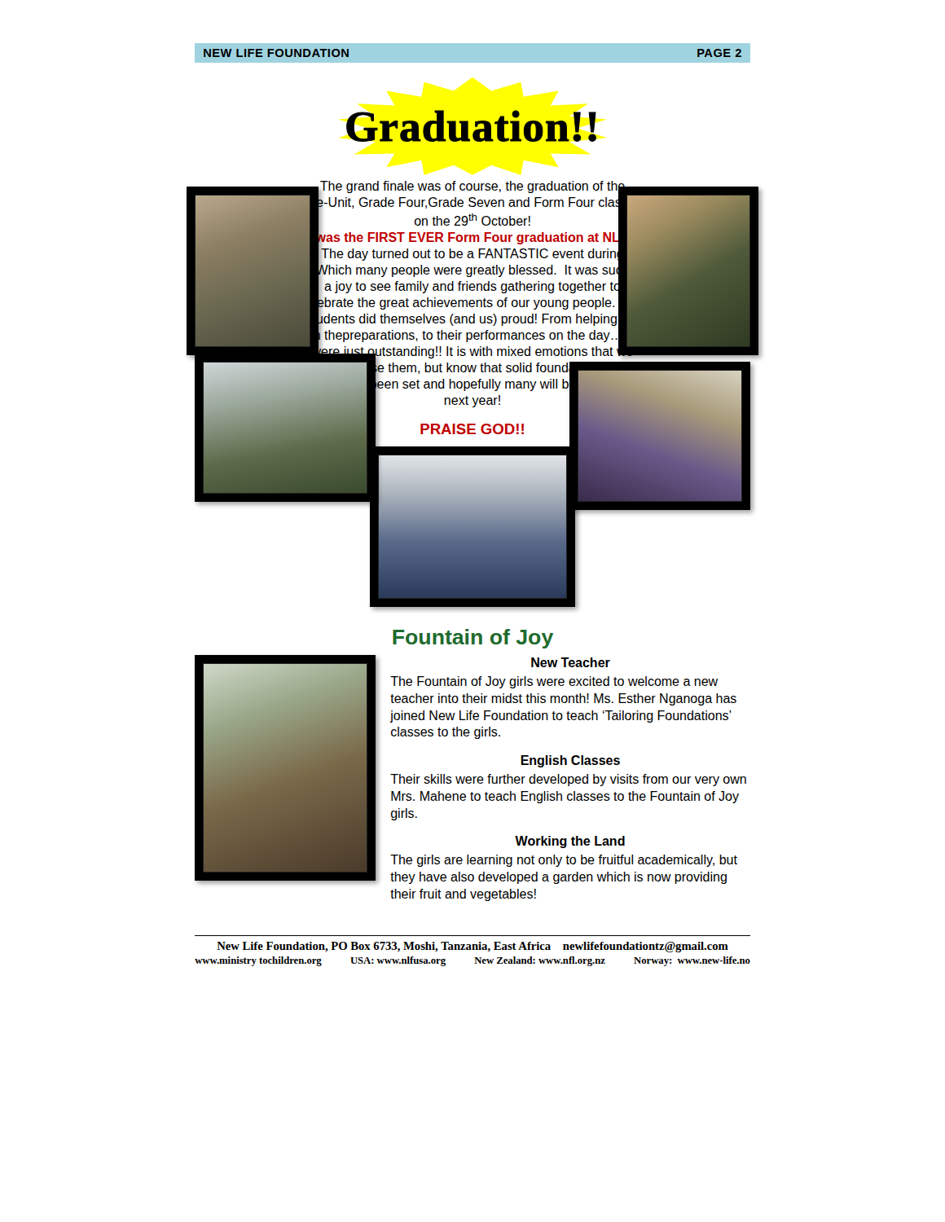NEW LIFE FOUNDATION PAGE 2
Graduation!!
The grand finale was of course, the graduation of the
Pre-Unit, Grade Four,Grade Seven and Form Four classes
on the 29th October!
It was the FIRST EVER Form Four graduation at NLF!!!
The day turned out to be a FANTASTIC event during
Which many people were greatly blessed. It was such
a joy to see family and friends gathering together to
celebrate the great achievements of our young people. The
students did themselves (and us) proud! From helping out
with thepreparations, to their performances on the day…they
were just outstanding!! It is with mixed emotions that we
release them, but know that solid foundations
have been set and hopefully many will be back
next year!
PRAISE GOD!!
Fountain of Joy
New Teacher
The Fountain of Joy girls were excited to welcome a new teacher into their midst this month! Ms. Esther Nganoga has joined New Life Foundation to teach ‘Tailoring Foundations’ classes to the girls.
English Classes
Their skills were further developed by visits from our very own Mrs. Mahene to teach English classes to the Fountain of Joy girls.
Working the Land
The girls are learning not only to be fruitful academically, but they have also developed a garden which is now providing their fruit and vegetables!
New Life Foundation, PO Box 6733, Moshi, Tanzania, East Africa newlifefoundationtz@gmail.com
www.ministry tochildren.org USA: www.nlfusa.org New Zealand: www.nfl.org.nz Norway: www.new-life.no